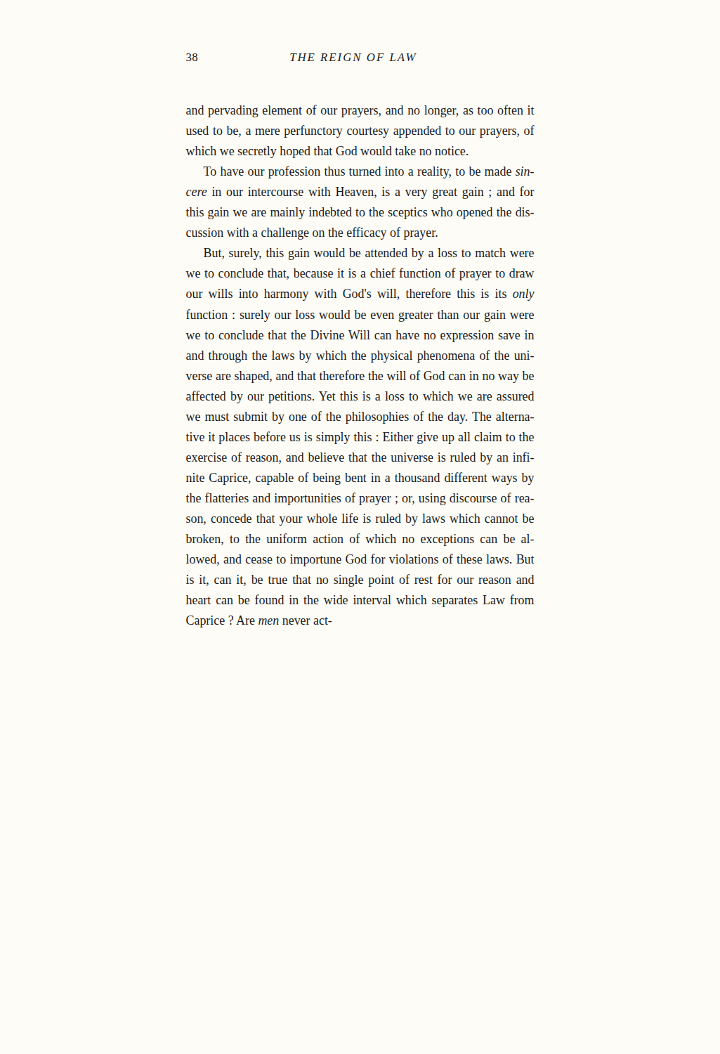38 The Reign of Law
and pervading element of our prayers, and no longer, as too often it used to be, a mere perfunctory courtesy appended to our prayers, of which we secretly hoped that God would take no notice.
To have our profession thus turned into a reality, to be made sincere in our intercourse with Heaven, is a very great gain ; and for this gain we are mainly indebted to the sceptics who opened the discussion with a challenge on the efficacy of prayer.
But, surely, this gain would be attended by a loss to match were we to conclude that, because it is a chief function of prayer to draw our wills into harmony with God's will, therefore this is its only function : surely our loss would be even greater than our gain were we to conclude that the Divine Will can have no expression save in and through the laws by which the physical phenomena of the universe are shaped, and that therefore the will of God can in no way be affected by our petitions. Yet this is a loss to which we are assured we must submit by one of the philosophies of the day. The alternative it places before us is simply this : Either give up all claim to the exercise of reason, and believe that the universe is ruled by an infinite Caprice, capable of being bent in a thousand different ways by the flatteries and importunities of prayer ; or, using discourse of reason, concede that your whole life is ruled by laws which cannot be broken, to the uniform action of which no exceptions can be allowed, and cease to importune God for violations of these laws. But is it, can it, be true that no single point of rest for our reason and heart can be found in the wide interval which separates Law from Caprice ? Are men never act-